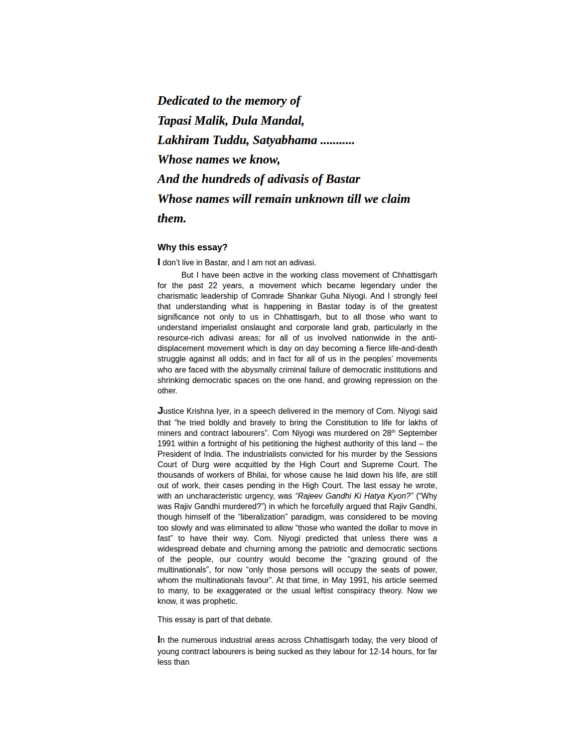Dedicated to the memory of
Tapasi Malik, Dula Mandal,
Lakhiram Tuddu, Satyabhama ...........
Whose names we know,
And the hundreds of adivasis of Bastar
Whose names will remain unknown till we claim them.
Why this essay?
I don’t live in Bastar, and I am not an adivasi.
But I have been active in the working class movement of Chhattisgarh for the past 22 years, a movement which became legendary under the charismatic leadership of Comrade Shankar Guha Niyogi. And I strongly feel that understanding what is happening in Bastar today is of the greatest significance not only to us in Chhattisgarh, but to all those who want to understand imperialist onslaught and corporate land grab, particularly in the resource-rich adivasi areas; for all of us involved nationwide in the anti-displacement movement which is day on day becoming a fierce life-and-death struggle against all odds; and in fact for all of us in the peoples’ movements who are faced with the abysmally criminal failure of democratic institutions and shrinking democratic spaces on the one hand, and growing repression on the other.
Justice Krishna Iyer, in a speech delivered in the memory of Com. Niyogi said that “he tried boldly and bravely to bring the Constitution to life for lakhs of miners and contract labourers”. Com Niyogi was murdered on 28th September 1991 within a fortnight of his petitioning the highest authority of this land – the President of India. The industrialists convicted for his murder by the Sessions Court of Durg were acquitted by the High Court and Supreme Court. The thousands of workers of Bhilai, for whose cause he laid down his life, are still out of work, their cases pending in the High Court. The last essay he wrote, with an uncharacteristic urgency, was “Rajeev Gandhi Ki Hatya Kyon?” (“Why was Rajiv Gandhi murdered?”) in which he forcefully argued that Rajiv Gandhi, though himself of the “liberalization” paradigm, was considered to be moving too slowly and was eliminated to allow “those who wanted the dollar to move in fast” to have their way. Com. Niyogi predicted that unless there was a widespread debate and churning among the patriotic and democratic sections of the people, our country would become the “grazing ground of the multinationals”, for now “only those persons will occupy the seats of power, whom the multinationals favour”. At that time, in May 1991, his article seemed to many, to be exaggerated or the usual leftist conspiracy theory. Now we know, it was prophetic.
This essay is part of that debate.
In the numerous industrial areas across Chhattisgarh today, the very blood of young contract labourers is being sucked as they labour for 12-14 hours, for far less than